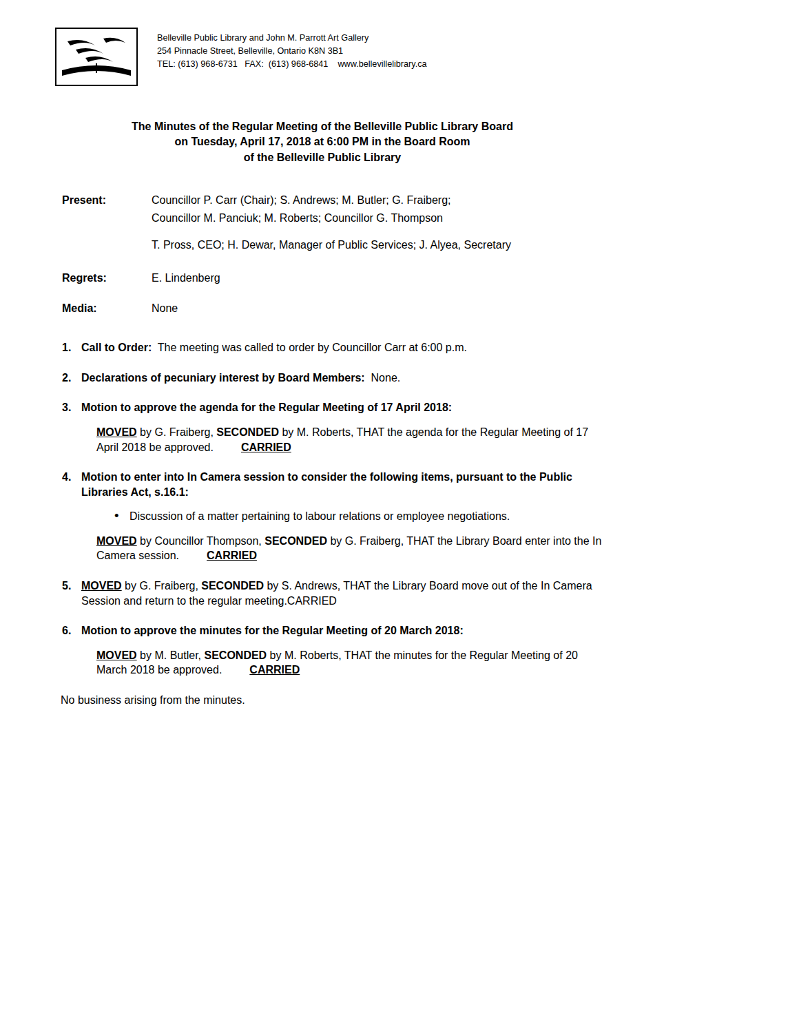Belleville Public Library and John M. Parrott Art Gallery
254 Pinnacle Street, Belleville, Ontario K8N 3B1
TEL: (613) 968-6731 FAX: (613) 968-6841 www.bellevillelibrary.ca
The Minutes of the Regular Meeting of the Belleville Public Library Board
on Tuesday, April 17, 2018 at 6:00 PM in the Board Room
of the Belleville Public Library
Present:
Councillor P. Carr (Chair); S. Andrews; M. Butler; G. Fraiberg;
Councillor M. Panciuk; M. Roberts; Councillor G. Thompson
T. Pross, CEO; H. Dewar, Manager of Public Services; J. Alyea, Secretary
Regrets:
E. Lindenberg
Media:
None
Call to Order: The meeting was called to order by Councillor Carr at 6:00 p.m.
Declarations of pecuniary interest by Board Members: None.
Motion to approve the agenda for the Regular Meeting of 17 April 2018:
MOVED by G. Fraiberg, SECONDED by M. Roberts, THAT the agenda for the Regular Meeting of 17 April 2018 be approved.CARRIED
Motion to enter into In Camera session to consider the following items, pursuant to the Public Libraries Act, s.16.1:
Discussion of a matter pertaining to labour relations or employee negotiations.
MOVED by Councillor Thompson, SECONDED by G. Fraiberg, THAT the Library Board enter into the In Camera session.CARRIED
MOVED by G. Fraiberg, SECONDED by S. Andrews, THAT the Library Board move out of the In Camera Session and return to the regular meeting.CARRIED
Motion to approve the minutes for the Regular Meeting of 20 March 2018:
MOVED by M. Butler, SECONDED by M. Roberts, THAT the minutes for the Regular Meeting of 20 March 2018 be approved.CARRIED
No business arising from the minutes.